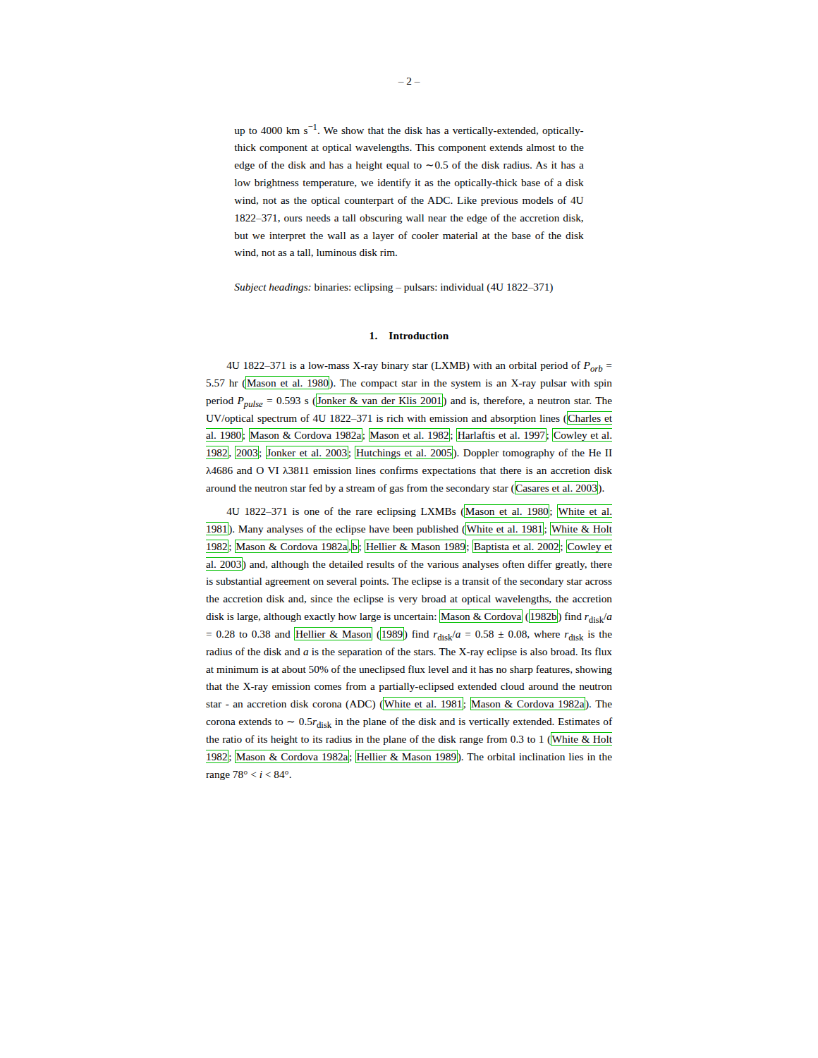– 2 –
up to 4000 km s−1. We show that the disk has a vertically-extended, optically-thick component at optical wavelengths. This component extends almost to the edge of the disk and has a height equal to ∼0.5 of the disk radius. As it has a low brightness temperature, we identify it as the optically-thick base of a disk wind, not as the optical counterpart of the ADC. Like previous models of 4U 1822–371, ours needs a tall obscuring wall near the edge of the accretion disk, but we interpret the wall as a layer of cooler material at the base of the disk wind, not as a tall, luminous disk rim.
Subject headings: binaries: eclipsing – pulsars: individual (4U 1822–371)
1. Introduction
4U 1822–371 is a low-mass X-ray binary star (LXMB) with an orbital period of Porb = 5.57 hr (Mason et al. 1980). The compact star in the system is an X-ray pulsar with spin period Ppulse = 0.593 s (Jonker & van der Klis 2001) and is, therefore, a neutron star. The UV/optical spectrum of 4U 1822–371 is rich with emission and absorption lines (Charles et al. 1980; Mason & Cordova 1982a; Mason et al. 1982; Harlaftis et al. 1997; Cowley et al. 1982, 2003; Jonker et al. 2003; Hutchings et al. 2005). Doppler tomography of the He II λ4686 and O VI λ3811 emission lines confirms expectations that there is an accretion disk around the neutron star fed by a stream of gas from the secondary star (Casares et al. 2003).
4U 1822–371 is one of the rare eclipsing LXMBs (Mason et al. 1980; White et al. 1981). Many analyses of the eclipse have been published (White et al. 1981; White & Holt 1982; Mason & Cordova 1982a,b; Hellier & Mason 1989; Baptista et al. 2002; Cowley et al. 2003) and, although the detailed results of the various analyses often differ greatly, there is substantial agreement on several points. The eclipse is a transit of the secondary star across the accretion disk and, since the eclipse is very broad at optical wavelengths, the accretion disk is large, although exactly how large is uncertain: Mason & Cordova (1982b) find rdisk/a = 0.28 to 0.38 and Hellier & Mason (1989) find rdisk/a = 0.58 ± 0.08, where rdisk is the radius of the disk and a is the separation of the stars. The X-ray eclipse is also broad. Its flux at minimum is at about 50% of the uneclipsed flux level and it has no sharp features, showing that the X-ray emission comes from a partially-eclipsed extended cloud around the neutron star - an accretion disk corona (ADC) (White et al. 1981; Mason & Cordova 1982a). The corona extends to ∼ 0.5rdisk in the plane of the disk and is vertically extended. Estimates of the ratio of its height to its radius in the plane of the disk range from 0.3 to 1 (White & Holt 1982; Mason & Cordova 1982a; Hellier & Mason 1989). The orbital inclination lies in the range 78° < i < 84°.